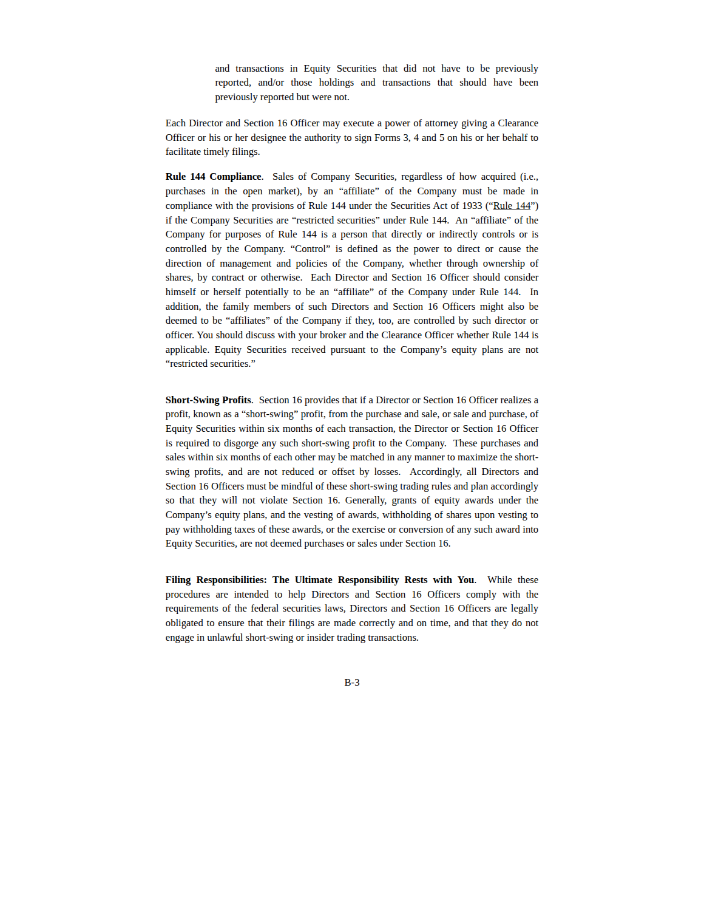and transactions in Equity Securities that did not have to be previously reported, and/or those holdings and transactions that should have been previously reported but were not.
Each Director and Section 16 Officer may execute a power of attorney giving a Clearance Officer or his or her designee the authority to sign Forms 3, 4 and 5 on his or her behalf to facilitate timely filings.
Rule 144 Compliance. Sales of Company Securities, regardless of how acquired (i.e., purchases in the open market), by an “affiliate” of the Company must be made in compliance with the provisions of Rule 144 under the Securities Act of 1933 (“Rule 144”) if the Company Securities are “restricted securities” under Rule 144. An “affiliate” of the Company for purposes of Rule 144 is a person that directly or indirectly controls or is controlled by the Company. “Control” is defined as the power to direct or cause the direction of management and policies of the Company, whether through ownership of shares, by contract or otherwise. Each Director and Section 16 Officer should consider himself or herself potentially to be an “affiliate” of the Company under Rule 144. In addition, the family members of such Directors and Section 16 Officers might also be deemed to be “affiliates” of the Company if they, too, are controlled by such director or officer. You should discuss with your broker and the Clearance Officer whether Rule 144 is applicable. Equity Securities received pursuant to the Company’s equity plans are not “restricted securities.”
Short-Swing Profits. Section 16 provides that if a Director or Section 16 Officer realizes a profit, known as a “short-swing” profit, from the purchase and sale, or sale and purchase, of Equity Securities within six months of each transaction, the Director or Section 16 Officer is required to disgorge any such short-swing profit to the Company. These purchases and sales within six months of each other may be matched in any manner to maximize the short-swing profits, and are not reduced or offset by losses. Accordingly, all Directors and Section 16 Officers must be mindful of these short-swing trading rules and plan accordingly so that they will not violate Section 16. Generally, grants of equity awards under the Company’s equity plans, and the vesting of awards, withholding of shares upon vesting to pay withholding taxes of these awards, or the exercise or conversion of any such award into Equity Securities, are not deemed purchases or sales under Section 16.
Filing Responsibilities: The Ultimate Responsibility Rests with You. While these procedures are intended to help Directors and Section 16 Officers comply with the requirements of the federal securities laws, Directors and Section 16 Officers are legally obligated to ensure that their filings are made correctly and on time, and that they do not engage in unlawful short-swing or insider trading transactions.
B-3